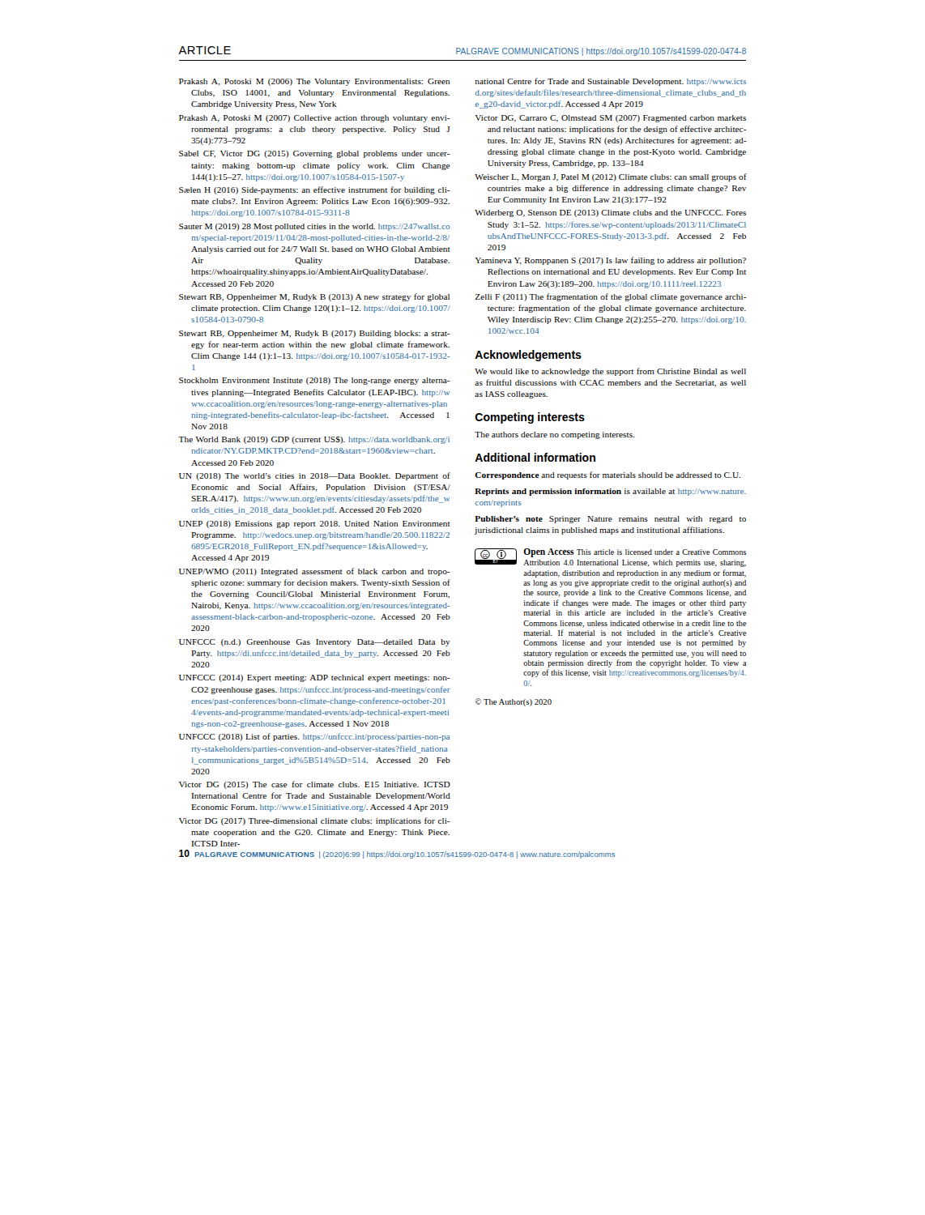ARTICLE
PALGRAVE COMMUNICATIONS | https://doi.org/10.1057/s41599-020-0474-8
Prakash A, Potoski M (2006) The Voluntary Environmentalists: Green Clubs, ISO 14001, and Voluntary Environmental Regulations. Cambridge University Press, New York
Prakash A, Potoski M (2007) Collective action through voluntary environmental programs: a club theory perspective. Policy Stud J 35(4):773–792
Sabel CF, Victor DG (2015) Governing global problems under uncertainty: making bottom-up climate policy work. Clim Change 144(1):15–27. https://doi.org/10.1007/s10584-015-1507-y
Sælen H (2016) Side-payments: an effective instrument for building climate clubs?. Int Environ Agreem: Politics Law Econ 16(6):909–932. https://doi.org/10.1007/s10784-015-9311-8
Sauter M (2019) 28 Most polluted cities in the world. https://247wallst.com/special-report/2019/11/04/28-most-polluted-cities-in-the-world-2/8/ Analysis carried out for 24/7 Wall St. based on WHO Global Ambient Air Quality Database. https://whoairquality.shinyapps.io/AmbientAirQualityDatabase/. Accessed 20 Feb 2020
Stewart RB, Oppenheimer M, Rudyk B (2013) A new strategy for global climate protection. Clim Change 120(1):1–12. https://doi.org/10.1007/s10584-013-0790-8
Stewart RB, Oppenheimer M, Rudyk B (2017) Building blocks: a strategy for near-term action within the new global climate framework. Clim Change 144 (1):1–13. https://doi.org/10.1007/s10584-017-1932-1
Stockholm Environment Institute (2018) The long-range energy alternatives planning—Integrated Benefits Calculator (LEAP-IBC). http://www.ccacoalition.org/en/resources/long-range-energy-alternatives-planning-integrated-benefits-calculator-leap-ibc-factsheet. Accessed 1 Nov 2018
The World Bank (2019) GDP (current US$). https://data.worldbank.org/indicator/NY.GDP.MKTP.CD?end=2018&start=1960&view=chart. Accessed 20 Feb 2020
UN (2018) The world’s cities in 2018—Data Booklet. Department of Economic and Social Affairs, Population Division (ST/ESA/ SER.A/417). https://www.un.org/en/events/citiesday/assets/pdf/the_worlds_cities_in_2018_data_booklet.pdf. Accessed 20 Feb 2020
UNEP (2018) Emissions gap report 2018. United Nation Environment Programme. http://wedocs.unep.org/bitstream/handle/20.500.11822/26895/EGR2018_FullReport_EN.pdf?sequence=1&isAllowed=y. Accessed 4 Apr 2019
UNEP/WMO (2011) Integrated assessment of black carbon and tropospheric ozone: summary for decision makers. Twenty-sixth Session of the Governing Council/Global Ministerial Environment Forum, Nairobi, Kenya. https://www.ccacoalition.org/en/resources/integrated-assessment-black-carbon-and-tropospheric-ozone. Accessed 20 Feb 2020
UNFCCC (n.d.) Greenhouse Gas Inventory Data—detailed Data by Party. https://di.unfccc.int/detailed_data_by_party. Accessed 20 Feb 2020
UNFCCC (2014) Expert meeting: ADP technical expert meetings: non-CO2 greenhouse gases. https://unfccc.int/process-and-meetings/conferences/past-conferences/bonn-climate-change-conference-october-2014/events-and-programme/mandated-events/adp-technical-expert-meetings-non-co2-greenhouse-gases. Accessed 1 Nov 2018
UNFCCC (2018) List of parties. https://unfccc.int/process/parties-non-party-stakeholders/parties-convention-and-observer-states?field_national_communications_target_id%5B514%5D=514. Accessed 20 Feb 2020
Victor DG (2015) The case for climate clubs. E15 Initiative. ICTSD International Centre for Trade and Sustainable Development/World Economic Forum. http://www.e15initiative.org/. Accessed 4 Apr 2019
Victor DG (2017) Three-dimensional climate clubs: implications for climate cooperation and the G20. Climate and Energy: Think Piece. ICTSD Inter-
national Centre for Trade and Sustainable Development. https://www.ictsd.org/sites/default/files/research/three-dimensional_climate_clubs_and_the_g20-david_victor.pdf. Accessed 4 Apr 2019
Victor DG, Carraro C, Olmstead SM (2007) Fragmented carbon markets and reluctant nations: implications for the design of effective architectures. In: Aldy JE, Stavins RN (eds) Architectures for agreement: addressing global climate change in the post-Kyoto world. Cambridge University Press, Cambridge, pp. 133–184
Weischer L, Morgan J, Patel M (2012) Climate clubs: can small groups of countries make a big difference in addressing climate change? Rev Eur Community Int Environ Law 21(3):177–192
Widerberg O, Stenson DE (2013) Climate clubs and the UNFCCC. Fores Study 3:1–52. https://fores.se/wp-content/uploads/2013/11/ClimateClubsAndTheUNFCCC-FORES-Study-2013-3.pdf. Accessed 2 Feb 2019
Yamineva Y, Romppanen S (2017) Is law failing to address air pollution? Reflections on international and EU developments. Rev Eur Comp Int Environ Law 26(3):189–200. https://doi.org/10.1111/reel.12223
Zelli F (2011) The fragmentation of the global climate governance architecture: fragmentation of the global climate governance architecture. Wiley Interdiscip Rev: Clim Change 2(2):255–270. https://doi.org/10.1002/wcc.104
Acknowledgements
We would like to acknowledge the support from Christine Bindal as well as fruitful discussions with CCAC members and the Secretariat, as well as IASS colleagues.
Competing interests
The authors declare no competing interests.
Additional information
Correspondence and requests for materials should be addressed to C.U.
Reprints and permission information is available at http://www.nature.com/reprints
Publisher’s note Springer Nature remains neutral with regard to jurisdictional claims in published maps and institutional affiliations.
cc BY
Open Access This article is licensed under a Creative Commons Attribution 4.0 International License, which permits use, sharing, adaptation, distribution and reproduction in any medium or format, as long as you give appropriate credit to the original author(s) and the source, provide a link to the Creative Commons license, and indicate if changes were made. The images or other third party material in this article are included in the article’s Creative Commons license, unless indicated otherwise in a credit line to the material. If material is not included in the article’s Creative Commons license and your intended use is not permitted by statutory regulation or exceeds the permitted use, you will need to obtain permission directly from the copyright holder. To view a copy of this license, visit http://creativecommons.org/licenses/by/4.0/.
© The Author(s) 2020
10 PALGRAVE COMMUNICATIONS | (2020)6:99 | https://doi.org/10.1057/s41599-020-0474-8 | www.nature.com/palcomms